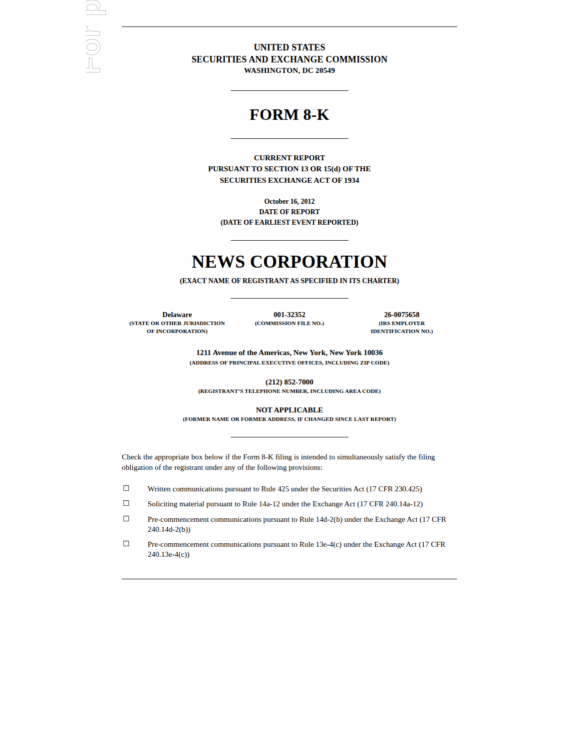For personal use only
UNITED STATES
SECURITIES AND EXCHANGE COMMISSION
WASHINGTON, DC 20549
FORM 8-K
CURRENT REPORT
PURSUANT TO SECTION 13 OR 15(d) OF THE
SECURITIES EXCHANGE ACT OF 1934
October 16, 2012
DATE OF REPORT
(DATE OF EARLIEST EVENT REPORTED)
NEWS CORPORATION
(EXACT NAME OF REGISTRANT AS SPECIFIED IN ITS CHARTER)
| Delaware (STATE OR OTHER JURISDICTION OF INCORPORATION) | 001-32352 (COMMISSION FILE NO.) | 26-0075658 (IRS EMPLOYER IDENTIFICATION NO.) |
1211 Avenue of the Americas, New York, New York 10036
(ADDRESS OF PRINCIPAL EXECUTIVE OFFICES, INCLUDING ZIP CODE)
(212) 852-7000
(REGISTRANT’S TELEPHONE NUMBER, INCLUDING AREA CODE)
NOT APPLICABLE
(FORMER NAME OR FORMER ADDRESS, IF CHANGED SINCE LAST REPORT)
Check the appropriate box below if the Form 8-K filing is intended to simultaneously satisfy the filing obligation of the registrant under any of the following provisions:
| ☐ | Written communications pursuant to Rule 425 under the Securities Act (17 CFR 230.425) |
| ☐ | Soliciting material pursuant to Rule 14a-12 under the Exchange Act (17 CFR 240.14a-12) |
| ☐ | Pre-commencement communications pursuant to Rule 14d-2(b) under the Exchange Act (17 CFR 240.14d-2(b)) |
| ☐ | Pre-commencement communications pursuant to Rule 13e-4(c) under the Exchange Act (17 CFR 240.13e-4(c)) |